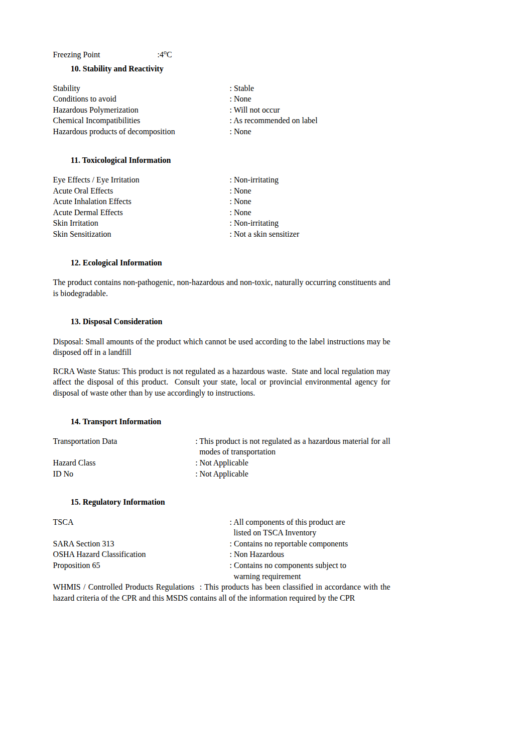Freezing Point:4oC
10. Stability and Reactivity
| Stability | : Stable |
| Conditions to avoid | : None |
| Hazardous Polymerization | : Will not occur |
| Chemical Incompatibilities | : As recommended on label |
| Hazardous products of decomposition | : None |
11. Toxicological Information
| Eye Effects / Eye Irritation | : Non-irritating |
| Acute Oral Effects | : None |
| Acute Inhalation Effects | : None |
| Acute Dermal Effects | : None |
| Skin Irritation | : Non-irritating |
| Skin Sensitization | : Not a skin sensitizer |
12. Ecological Information
The product contains non-pathogenic, non-hazardous and non-toxic, naturally occurring constituents and is biodegradable.
13. Disposal Consideration
Disposal: Small amounts of the product which cannot be used according to the label instructions may be disposed off in a landfill
RCRA Waste Status: This product is not regulated as a hazardous waste. State and local regulation may affect the disposal of this product. Consult your state, local or provincial environmental agency for disposal of waste other than by use accordingly to instructions.
14. Transport Information
| Transportation Data | : This product is not regulated as a hazardous material for all modes of transportation |
| Hazard Class | : Not Applicable |
| ID No | : Not Applicable |
15. Regulatory Information
| TSCA | : All components of this product are listed on TSCA Inventory |
| SARA Section 313 | : Contains no reportable components |
| OSHA Hazard Classification | : Non Hazardous |
| Proposition 65 | : Contains no components subject to warning requirement |
WHMIS / Controlled Products Regulations : This products has been classified in accordance with the hazard criteria of the CPR and this MSDS contains all of the information required by the CPR